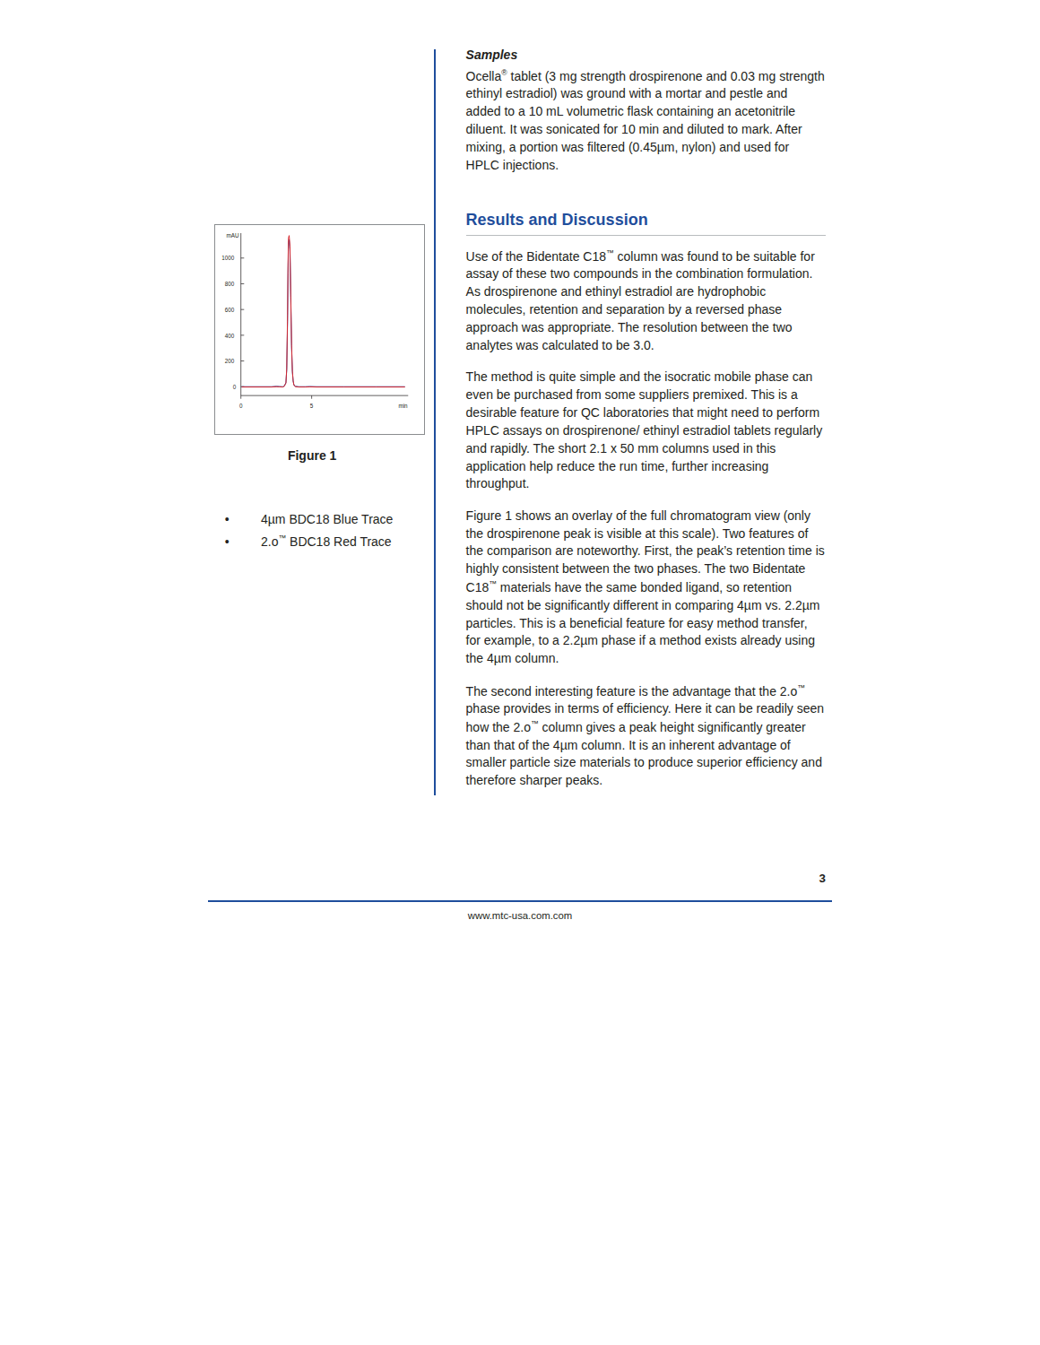mAU 1000 800 600 400 200 0 0 5 min
Figure 1
4µm BDC18 Blue Trace
2.o™ BDC18 Red Trace
Samples
Ocella® tablet (3 mg strength drospirenone and 0.03 mg strength ethinyl estradiol) was ground with a mortar and pestle and added to a 10 mL volumetric flask containing an acetonitrile diluent. It was sonicated for 10 min and diluted to mark. After mixing, a portion was filtered (0.45µm, nylon) and used for HPLC injections.
Results and Discussion
Use of the Bidentate C18™ column was found to be suitable for assay of these two compounds in the combination formulation. As drospirenone and ethinyl estradiol are hydrophobic molecules, retention and separation by a reversed phase approach was appropriate. The resolution between the two analytes was calculated to be 3.0.
The method is quite simple and the isocratic mobile phase can even be purchased from some suppliers premixed. This is a desirable feature for QC laboratories that might need to perform HPLC assays on drospirenone/ ethinyl estradiol tablets regularly and rapidly. The short 2.1 x 50 mm columns used in this application help reduce the run time, further increasing throughput.
Figure 1 shows an overlay of the full chromatogram view (only the drospirenone peak is visible at this scale). Two features of the comparison are noteworthy. First, the peak’s retention time is highly consistent between the two phases. The two Bidentate C18™ materials have the same bonded ligand, so retention should not be significantly different in comparing 4µm vs. 2.2µm particles. This is a beneficial feature for easy method transfer, for example, to a 2.2µm phase if a method exists already using the 4µm column.
The second interesting feature is the advantage that the 2.o™ phase provides in terms of efficiency. Here it can be readily seen how the 2.o™ column gives a peak height significantly greater than that of the 4µm column. It is an inherent advantage of smaller particle size materials to produce superior efficiency and therefore sharper peaks.
3
www.mtc-usa.com.com